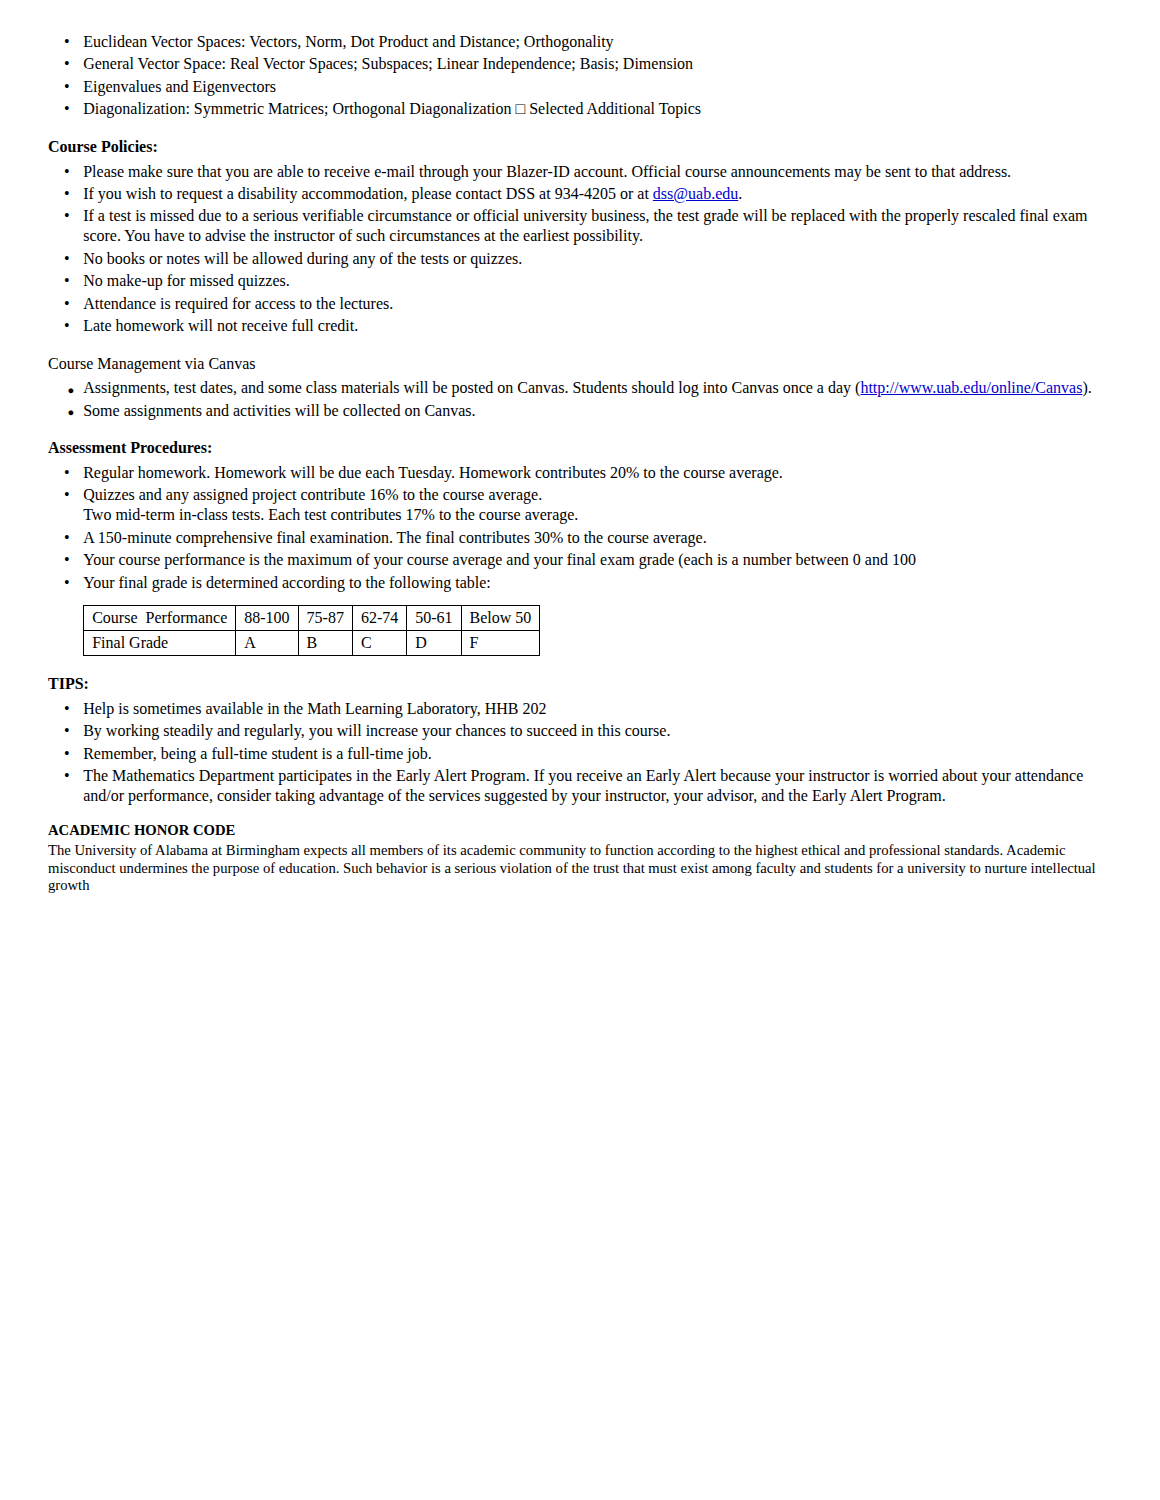Euclidean Vector Spaces: Vectors, Norm, Dot Product and Distance; Orthogonality
General Vector Space: Real Vector Spaces; Subspaces; Linear Independence; Basis; Dimension
Eigenvalues and Eigenvectors
Diagonalization: Symmetric Matrices; Orthogonal Diagonalization □ Selected Additional Topics
Course Policies:
Please make sure that you are able to receive e-mail through your Blazer-ID account. Official course announcements may be sent to that address.
If you wish to request a disability accommodation, please contact DSS at 934-4205 or at dss@uab.edu.
If a test is missed due to a serious verifiable circumstance or official university business, the test grade will be replaced with the properly rescaled final exam score. You have to advise the instructor of such circumstances at the earliest possibility.
No books or notes will be allowed during any of the tests or quizzes.
No make-up for missed quizzes.
Attendance is required for access to the lectures.
Late homework will not receive full credit.
Course Management via Canvas
Assignments, test dates, and some class materials will be posted on Canvas. Students should log into Canvas once a day (http://www.uab.edu/online/Canvas).
Some assignments and activities will be collected on Canvas.
Assessment Procedures:
Regular homework. Homework will be due each Tuesday. Homework contributes 20% to the course average.
Quizzes and any assigned project contribute 16% to the course average.
Two mid-term in-class tests. Each test contributes 17% to the course average.
A 150-minute comprehensive final examination. The final contributes 30% to the course average.
Your course performance is the maximum of your course average and your final exam grade (each is a number between 0 and 100
Your final grade is determined according to the following table:
| Course Performance | 88-100 | 75-87 | 62-74 | 50-61 | Below 50 |
| Final Grade | A | B | C | D | F |
TIPS:
Help is sometimes available in the Math Learning Laboratory, HHB 202
By working steadily and regularly, you will increase your chances to succeed in this course.
Remember, being a full-time student is a full-time job.
The Mathematics Department participates in the Early Alert Program. If you receive an Early Alert because your instructor is worried about your attendance and/or performance, consider taking advantage of the services suggested by your instructor, your advisor, and the Early Alert Program.
ACADEMIC HONOR CODE
The University of Alabama at Birmingham expects all members of its academic community to function according to the highest ethical and professional standards. Academic misconduct undermines the purpose of education. Such behavior is a serious violation of the trust that must exist among faculty and students for a university to nurture intellectual growth